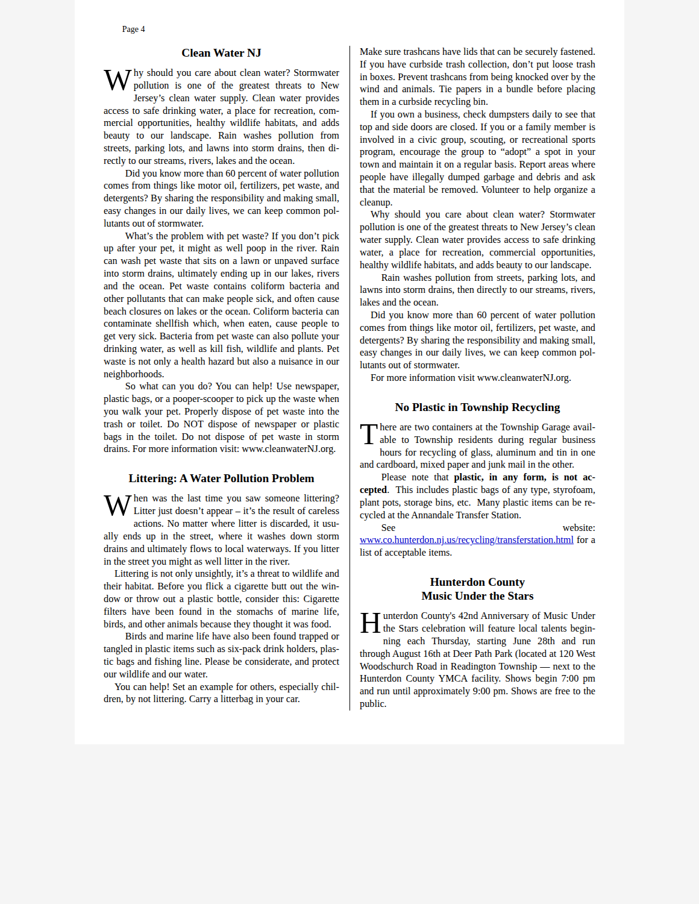Page 4
Clean Water NJ
Why should you care about clean water? Stormwater pollution is one of the greatest threats to New Jersey’s clean water supply. Clean water provides access to safe drinking water, a place for recreation, commercial opportunities, healthy wildlife habitats, and adds beauty to our landscape. Rain washes pollution from streets, parking lots, and lawns into storm drains, then directly to our streams, rivers, lakes and the ocean.
Did you know more than 60 percent of water pollution comes from things like motor oil, fertilizers, pet waste, and detergents? By sharing the responsibility and making small, easy changes in our daily lives, we can keep common pollutants out of stormwater.
What’s the problem with pet waste? If you don’t pick up after your pet, it might as well poop in the river. Rain can wash pet waste that sits on a lawn or unpaved surface into storm drains, ultimately ending up in our lakes, rivers and the ocean. Pet waste contains coliform bacteria and other pollutants that can make people sick, and often cause beach closures on lakes or the ocean. Coliform bacteria can contaminate shellfish which, when eaten, cause people to get very sick. Bacteria from pet waste can also pollute your drinking water, as well as kill fish, wildlife and plants. Pet waste is not only a health hazard but also a nuisance in our neighborhoods.
So what can you do? You can help! Use newspaper, plastic bags, or a pooper-scooper to pick up the waste when you walk your pet. Properly dispose of pet waste into the trash or toilet. Do NOT dispose of newspaper or plastic bags in the toilet. Do not dispose of pet waste in storm drains. For more information visit: www.cleanwaterNJ.org.
Littering: A Water Pollution Problem
When was the last time you saw someone littering? Litter just doesn’t appear – it’s the result of careless actions. No matter where litter is discarded, it usually ends up in the street, where it washes down storm drains and ultimately flows to local waterways. If you litter in the street you might as well litter in the river.
Littering is not only unsightly, it’s a threat to wildlife and their habitat. Before you flick a cigarette butt out the window or throw out a plastic bottle, consider this: Cigarette filters have been found in the stomachs of marine life, birds, and other animals because they thought it was food.
Birds and marine life have also been found trapped or tangled in plastic items such as six-pack drink holders, plastic bags and fishing line. Please be considerate, and protect our wildlife and our water.
You can help! Set an example for others, especially children, by not littering. Carry a litterbag in your car.
Make sure trashcans have lids that can be securely fastened. If you have curbside trash collection, don’t put loose trash in boxes. Prevent trashcans from being knocked over by the wind and animals. Tie papers in a bundle before placing them in a curbside recycling bin.
If you own a business, check dumpsters daily to see that top and side doors are closed. If you or a family member is involved in a civic group, scouting, or recreational sports program, encourage the group to “adopt” a spot in your town and maintain it on a regular basis. Report areas where people have illegally dumped garbage and debris and ask that the material be removed. Volunteer to help organize a cleanup.
Why should you care about clean water? Stormwater pollution is one of the greatest threats to New Jersey’s clean water supply. Clean water provides access to safe drinking water, a place for recreation, commercial opportunities, healthy wildlife habitats, and adds beauty to our landscape.
Rain washes pollution from streets, parking lots, and lawns into storm drains, then directly to our streams, rivers, lakes and the ocean.
Did you know more than 60 percent of water pollution comes from things like motor oil, fertilizers, pet waste, and detergents? By sharing the responsibility and making small, easy changes in our daily lives, we can keep common pollutants out of stormwater.
For more information visit www.cleanwaterNJ.org.
No Plastic in Township Recycling
There are two containers at the Township Garage available to Township residents during regular business hours for recycling of glass, aluminum and tin in one and cardboard, mixed paper and junk mail in the other.
Please note that plastic, in any form, is not accepted. This includes plastic bags of any type, styrofoam, plant pots, storage bins, etc. Many plastic items can be recycled at the Annandale Transfer Station.
See website: www.co.hunterdon.nj.us/recycling/transferstation.html for a list of acceptable items.
Hunterdon County
Music Under the Stars
Hunterdon County's 42nd Anniversary of Music Under the Stars celebration will feature local talents beginning each Thursday, starting June 28th and run through August 16th at Deer Path Park (located at 120 West Woodschurch Road in Readington Township — next to the Hunterdon County YMCA facility. Shows begin 7:00 pm and run until approximately 9:00 pm. Shows are free to the public.